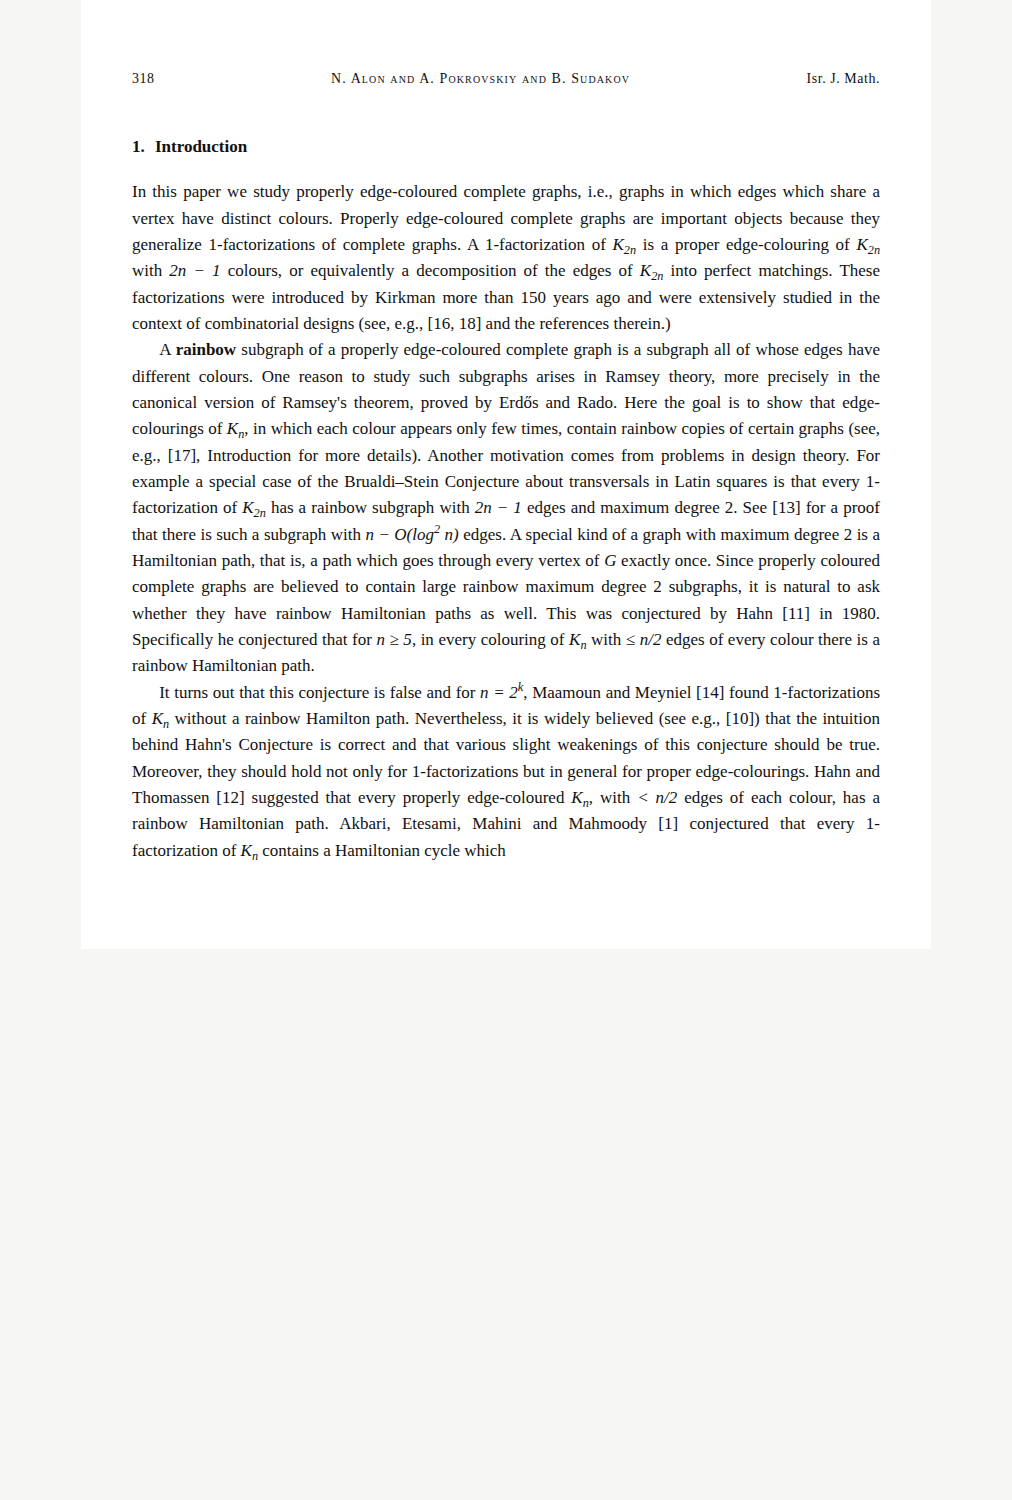318 N. Alon and A. Pokrovskiy and B. Sudakov Isr. J. Math.
1. Introduction
In this paper we study properly edge-coloured complete graphs, i.e., graphs in which edges which share a vertex have distinct colours. Properly edge-coloured complete graphs are important objects because they generalize 1-factorizations of complete graphs. A 1-factorization of K2n is a proper edge-colouring of K2n with 2n − 1 colours, or equivalently a decomposition of the edges of K2n into perfect matchings. These factorizations were introduced by Kirkman more than 150 years ago and were extensively studied in the context of combinatorial designs (see, e.g., [16, 18] and the references therein.)
A rainbow subgraph of a properly edge-coloured complete graph is a subgraph all of whose edges have different colours. One reason to study such subgraphs arises in Ramsey theory, more precisely in the canonical version of Ramsey's theorem, proved by Erdős and Rado. Here the goal is to show that edge-colourings of Kn, in which each colour appears only few times, contain rainbow copies of certain graphs (see, e.g., [17], Introduction for more details). Another motivation comes from problems in design theory. For example a special case of the Brualdi–Stein Conjecture about transversals in Latin squares is that every 1-factorization of K2n has a rainbow subgraph with 2n − 1 edges and maximum degree 2. See [13] for a proof that there is such a subgraph with n − O(log2 n) edges. A special kind of a graph with maximum degree 2 is a Hamiltonian path, that is, a path which goes through every vertex of G exactly once. Since properly coloured complete graphs are believed to contain large rainbow maximum degree 2 subgraphs, it is natural to ask whether they have rainbow Hamiltonian paths as well. This was conjectured by Hahn [11] in 1980. Specifically he conjectured that for n ≥ 5, in every colouring of Kn with ≤ n/2 edges of every colour there is a rainbow Hamiltonian path.
It turns out that this conjecture is false and for n = 2k, Maamoun and Meyniel [14] found 1-factorizations of Kn without a rainbow Hamilton path. Nevertheless, it is widely believed (see e.g., [10]) that the intuition behind Hahn's Conjecture is correct and that various slight weakenings of this conjecture should be true. Moreover, they should hold not only for 1-factorizations but in general for proper edge-colourings. Hahn and Thomassen [12] suggested that every properly edge-coloured Kn, with < n/2 edges of each colour, has a rainbow Hamiltonian path. Akbari, Etesami, Mahini and Mahmoody [1] conjectured that every 1-factorization of Kn contains a Hamiltonian cycle which